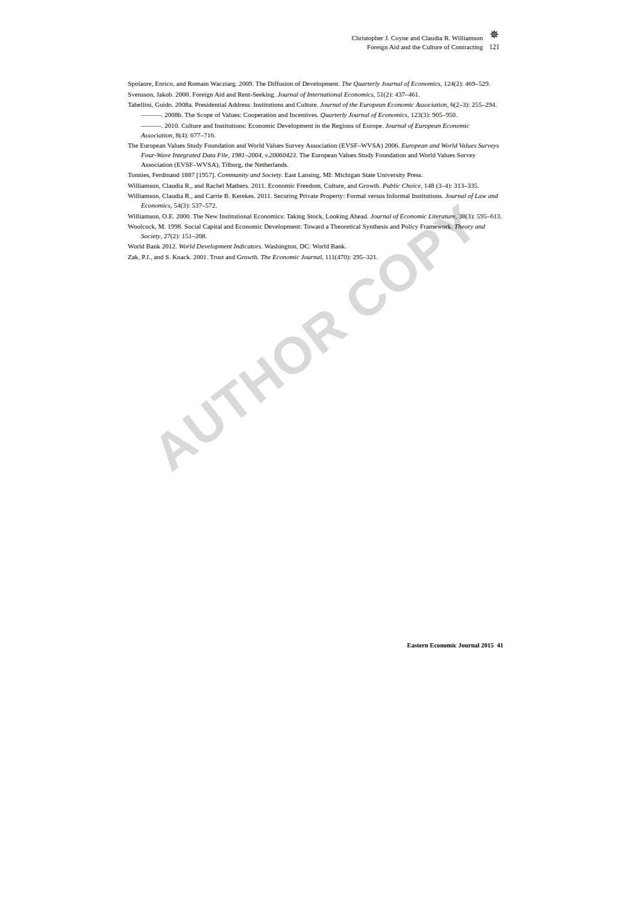AUTHOR COPY
✵ 121
Christopher J. Coyne and Claudia R. Williamson Foreign Aid and the Culture of Contracting
Spolaore, Enrico, and Romain Wacziarg. 2009. The Diffusion of Development. The Quarterly Journal of Economics, 124(2): 469–529.
Svensson, Jakob. 2000. Foreign Aid and Rent-Seeking. Journal of International Economics, 51(2): 437–461.
Tabellini, Guido. 2008a. Presidential Address: Institutions and Culture. Journal of the European Economic Association, 6(2–3): 255–294.
———. 2008b. The Scope of Values: Cooperation and Incentives. Quarterly Journal of Economics, 123(3): 905–950.
———. 2010. Culture and Institutions: Economic Development in the Regions of Europe. Journal of European Economic Association, 8(4): 677–716.
The European Values Study Foundation and World Values Survey Association (EVSF–WVSA) 2006. European and World Values Surveys Four-Wave Integrated Data File, 1981–2004, v.20060423. The European Values Study Foundation and World Values Survey Association (EVSF–WVSA), Tilburg, the Netherlands.
Tonnies, Ferdinand 1887 [1957]. Community and Society. East Lansing, MI: Michigan State University Press.
Williamson, Claudia R., and Rachel Mathers. 2011. Economic Freedom, Culture, and Growth. Public Choice, 148 (3–4): 313–335.
Williamson, Claudia R., and Carrie B. Kerekes. 2011. Securing Private Property: Formal versus Informal Institutions. Journal of Law and Economics, 54(3): 537–572.
Williamson, O.E. 2000. The New Institutional Economics: Taking Stock, Looking Ahead. Journal of Economic Literature, 38(3): 595–613.
Woolcock, M. 1998. Social Capital and Economic Development: Toward a Theoretical Synthesis and Policy Framework. Theory and Society, 27(2): 151–208.
World Bank 2012. World Development Indicators. Washington, DC: World Bank.
Zak, P.J., and S. Knack. 2001. Trust and Growth. The Economic Journal, 111(470): 295–321.
Eastern Economic Journal 2015 41